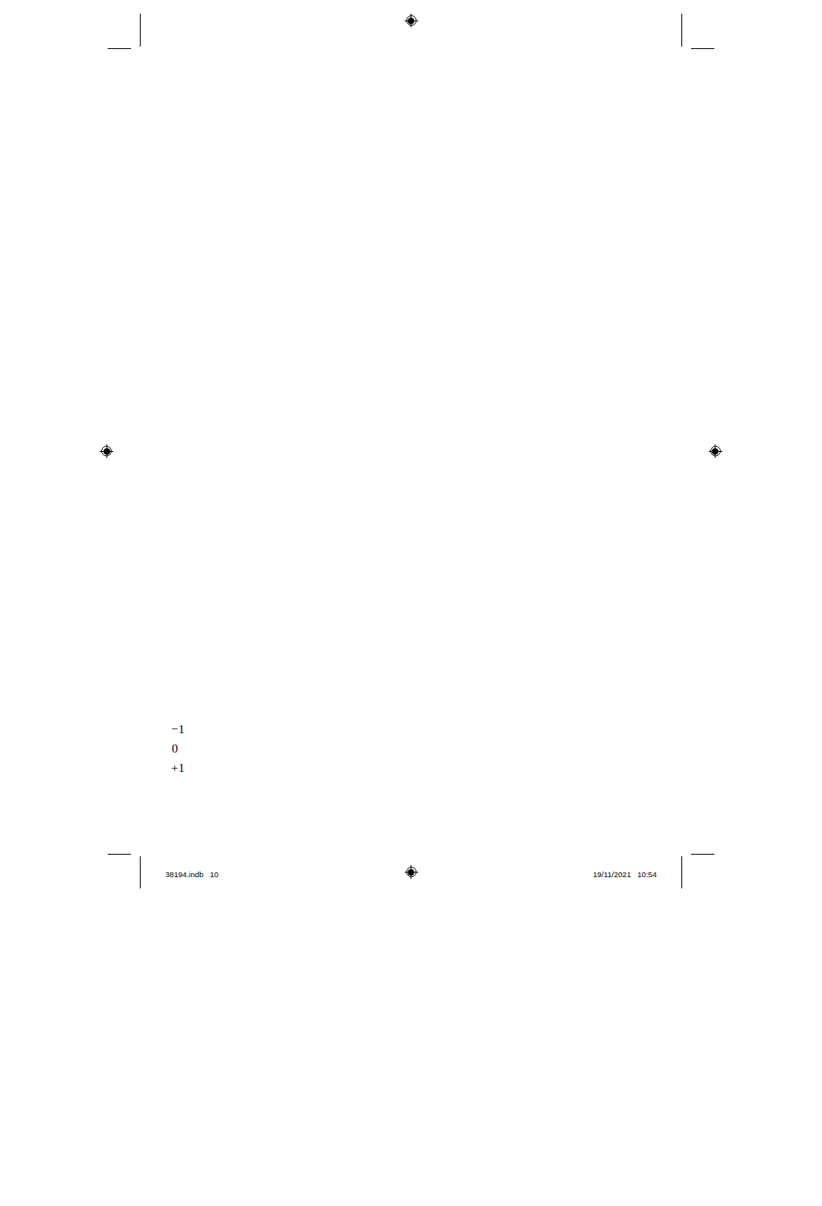Page 10 — blank page with printer registration marks
−1
0
+1
38194.indb 10 19/11/2021 10:54